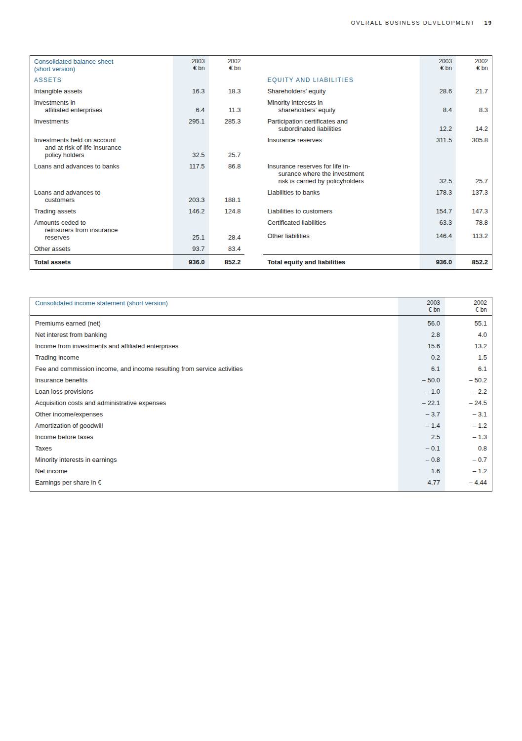OVERALL BUSINESS DEVELOPMENT 19
| Consolidated balance sheet (short version) | 2003 € bn | 2002 € bn | | | 2003 € bn | 2002 € bn |
| ASSETS | | | | EQUITY AND LIABILITIES | | |
| Intangible assets | 16.3 | 18.3 | | Shareholders’ equity | 28.6 | 21.7 |
| Investments in affiliated enterprises | 6.4 | 11.3 | | Minority interests in shareholders’ equity | 8.4 | 8.3 |
| Investments | 295.1 | 285.3 | | Participation certificates and subordinated liabilities | 12.2 | 14.2 |
| Investments held on account and at risk of life insurance policy holders | 32.5 | 25.7 | | Insurance reserves | 311.5 | 305.8 |
| Loans and advances to banks | 117.5 | 86.8 | | Insurance reserves for life in- surance where the investment risk is carried by policyholders | 32.5 | 25.7 |
| Loans and advances to customers | 203.3 | 188.1 | | Liabilities to banks | 178.3 | 137.3 |
| Trading assets | 146.2 | 124.8 | | Liabilities to customers | 154.7 | 147.3 |
| Amounts ceded to reinsurers from insurance reserves | 25.1 | 28.4 | | Certificated liabilities | 63.3 | 78.8 |
| Other liabilities | 146.4 | 113.2 |
| Other assets | 93.7 | 83.4 | | | | |
| Total assets | 936.0 | 852.2 | | Total equity and liabilities | 936.0 | 852.2 |
| Consolidated income statement (short version) | 2003 € bn | 2002 € bn |
| Premiums earned (net) | 56.0 | 55.1 |
| Net interest from banking | 2.8 | 4.0 |
| Income from investments and affiliated enterprises | 15.6 | 13.2 |
| Trading income | 0.2 | 1.5 |
| Fee and commission income, and income resulting from service activities | 6.1 | 6.1 |
| Insurance benefits | – 50.0 | – 50.2 |
| Loan loss provisions | – 1.0 | – 2.2 |
| Acquisition costs and administrative expenses | – 22.1 | – 24.5 |
| Other income/expenses | – 3.7 | – 3.1 |
| Amortization of goodwill | – 1.4 | – 1.2 |
| Income before taxes | 2.5 | – 1.3 |
| Taxes | – 0.1 | 0.8 |
| Minority interests in earnings | – 0.8 | – 0.7 |
| Net income | 1.6 | – 1.2 |
| Earnings per share in € | 4.77 | – 4.44 |